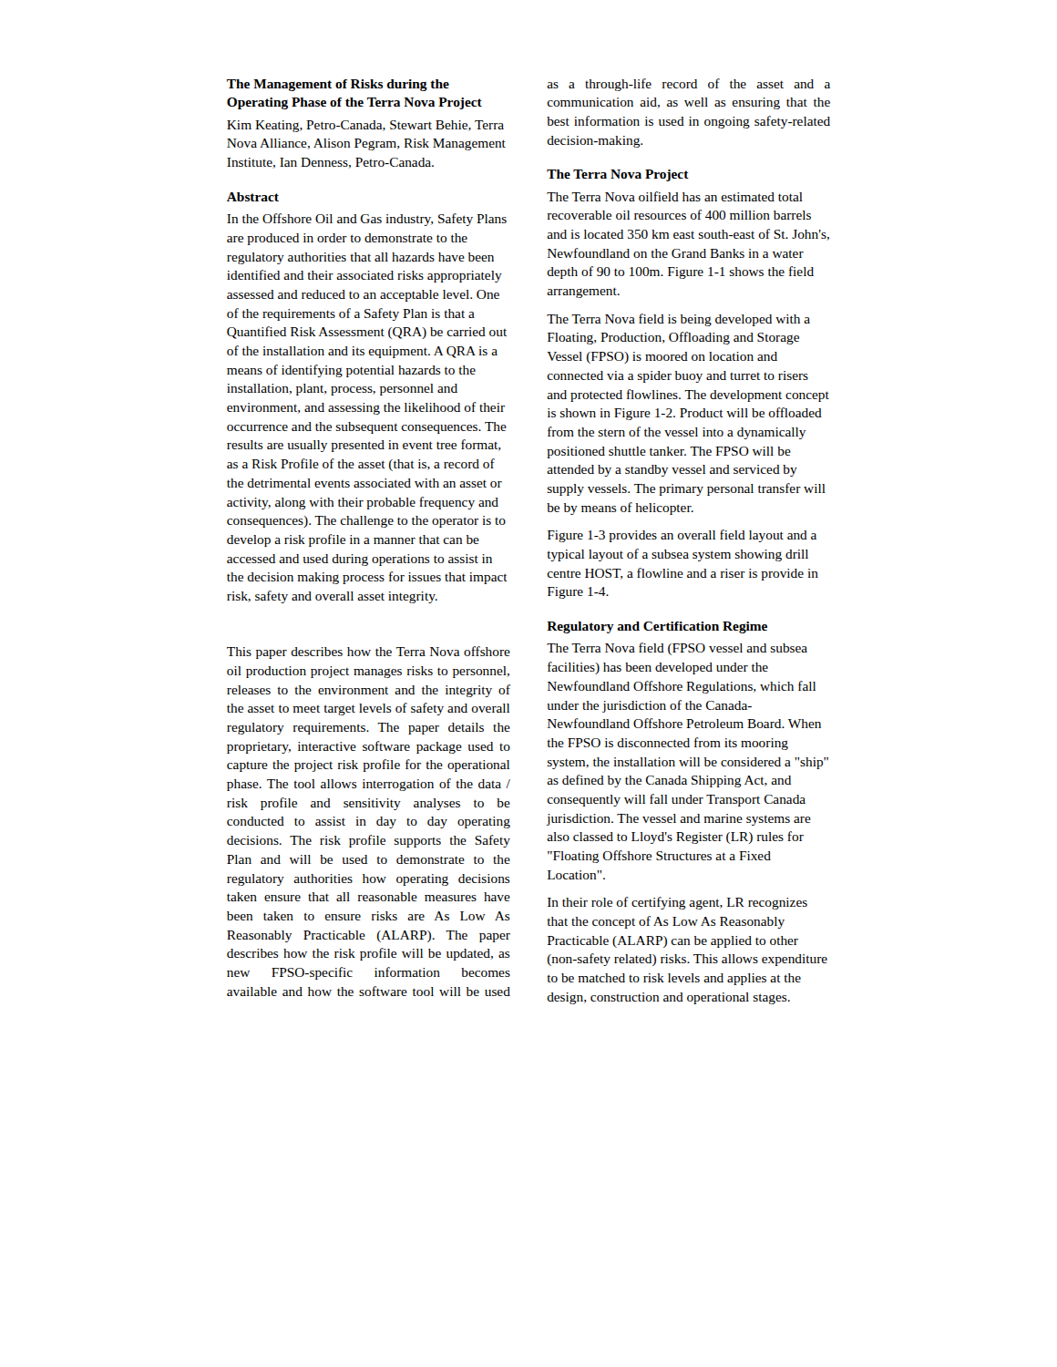The Management of Risks during the Operating Phase of the Terra Nova Project
Kim Keating, Petro-Canada, Stewart Behie, Terra Nova Alliance, Alison Pegram, Risk Management Institute, Ian Denness, Petro-Canada.
Abstract
In the Offshore Oil and Gas industry, Safety Plans are produced in order to demonstrate to the regulatory authorities that all hazards have been identified and their associated risks appropriately assessed and reduced to an acceptable level. One of the requirements of a Safety Plan is that a Quantified Risk Assessment (QRA) be carried out of the installation and its equipment. A QRA is a means of identifying potential hazards to the installation, plant, process, personnel and environment, and assessing the likelihood of their occurrence and the subsequent consequences. The results are usually presented in event tree format, as a Risk Profile of the asset (that is, a record of the detrimental events associated with an asset or activity, along with their probable frequency and consequences). The challenge to the operator is to develop a risk profile in a manner that can be accessed and used during operations to assist in the decision making process for issues that impact risk, safety and overall asset integrity.
This paper describes how the Terra Nova offshore oil production project manages risks to personnel, releases to the environment and the integrity of the asset to meet target levels of safety and overall regulatory requirements. The paper details the proprietary, interactive software package used to capture the project risk profile for the operational phase. The tool allows interrogation of the data / risk profile and sensitivity analyses to be conducted to assist in day to day operating decisions. The risk profile supports the Safety Plan and will be used to demonstrate to the regulatory authorities how operating decisions taken ensure that all reasonable measures have been taken to ensure risks are As Low As Reasonably Practicable (ALARP). The paper describes how the risk profile will be updated, as new FPSO-specific information becomes available and how the software tool will be used as a through-life record of the asset and a communication aid, as well as ensuring that the best information is used in ongoing safety-related decision-making.
The Terra Nova Project
The Terra Nova oilfield has an estimated total recoverable oil resources of 400 million barrels and is located 350 km east south-east of St. John's, Newfoundland on the Grand Banks in a water depth of 90 to 100m. Figure 1-1 shows the field arrangement.
The Terra Nova field is being developed with a Floating, Production, Offloading and Storage Vessel (FPSO) is moored on location and connected via a spider buoy and turret to risers and protected flowlines. The development concept is shown in Figure 1-2. Product will be offloaded from the stern of the vessel into a dynamically positioned shuttle tanker. The FPSO will be attended by a standby vessel and serviced by supply vessels. The primary personal transfer will be by means of helicopter.
Figure 1-3 provides an overall field layout and a typical layout of a subsea system showing drill centre HOST, a flowline and a riser is provide in Figure 1-4.
Regulatory and Certification Regime
The Terra Nova field (FPSO vessel and subsea facilities) has been developed under the Newfoundland Offshore Regulations, which fall under the jurisdiction of the Canada-Newfoundland Offshore Petroleum Board. When the FPSO is disconnected from its mooring system, the installation will be considered a "ship" as defined by the Canada Shipping Act, and consequently will fall under Transport Canada jurisdiction. The vessel and marine systems are also classed to Lloyd's Register (LR) rules for "Floating Offshore Structures at a Fixed Location".
In their role of certifying agent, LR recognizes that the concept of As Low As Reasonably Practicable (ALARP) can be applied to other (non-safety related) risks. This allows expenditure to be matched to risk levels and applies at the design, construction and operational stages.